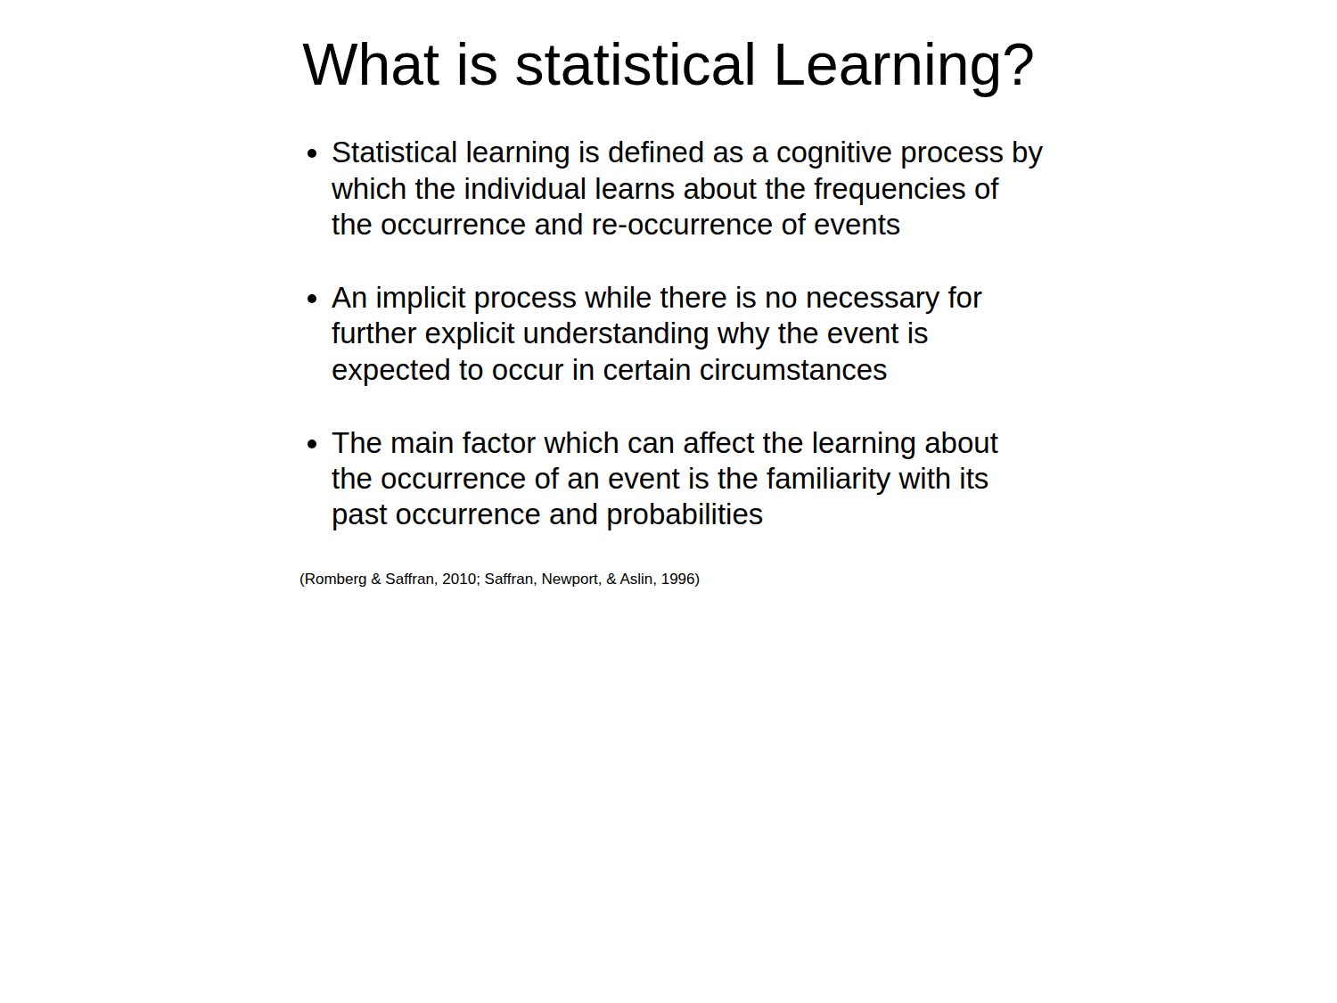What is statistical Learning?
Statistical learning is defined as a cognitive process by which the individual learns about the frequencies of the occurrence and re-occurrence of events
An implicit process while there is no necessary for further explicit understanding why the event is expected to occur in certain circumstances
The main factor which can affect the learning about the occurrence of an event is the familiarity with its past occurrence and probabilities
(Romberg & Saffran, 2010; Saffran, Newport, & Aslin, 1996)